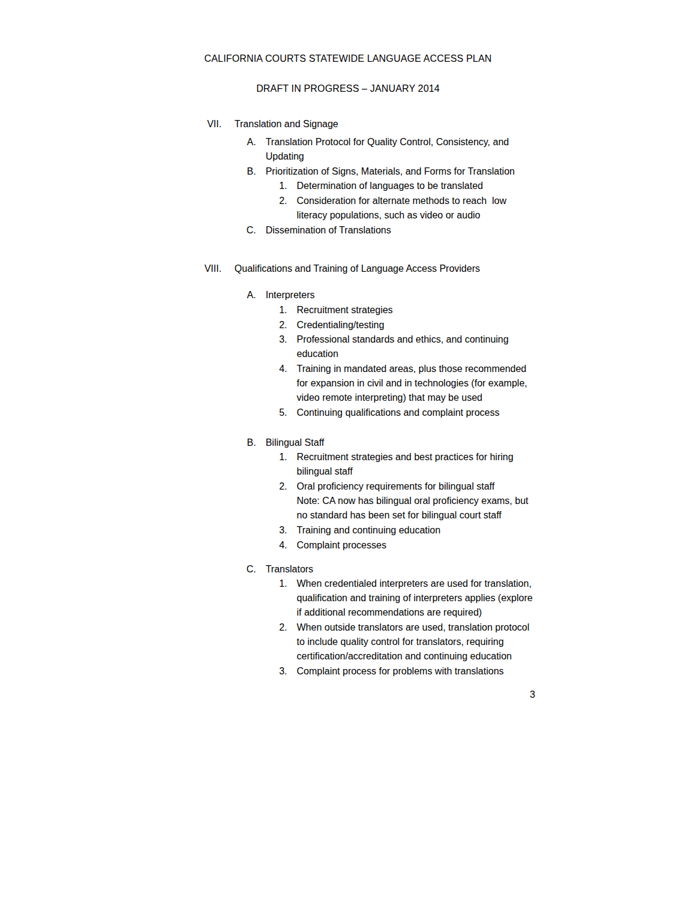CALIFORNIA COURTS STATEWIDE LANGUAGE ACCESS PLAN
DRAFT IN PROGRESS – JANUARY 2014
Translation and Signage
Translation Protocol for Quality Control, Consistency, and Updating
Prioritization of Signs, Materials, and Forms for Translation
Determination of languages to be translated
Consideration for alternate methods to reach low literacy populations, such as video or audio
Dissemination of Translations
Qualifications and Training of Language Access Providers
Interpreters
Recruitment strategies
Credentialing/testing
Professional standards and ethics, and continuing education
Training in mandated areas, plus those recommended for expansion in civil and in technologies (for example, video remote interpreting) that may be used
Continuing qualifications and complaint process
Bilingual Staff
Recruitment strategies and best practices for hiring bilingual staff
Oral proficiency requirements for bilingual staff Note: CA now has bilingual oral proficiency exams, but no standard has been set for bilingual court staff
Training and continuing education
Complaint processes
Translators
When credentialed interpreters are used for translation, qualification and training of interpreters applies (explore if additional recommendations are required)
When outside translators are used, translation protocol to include quality control for translators, requiring certification/accreditation and continuing education
Complaint process for problems with translations
3